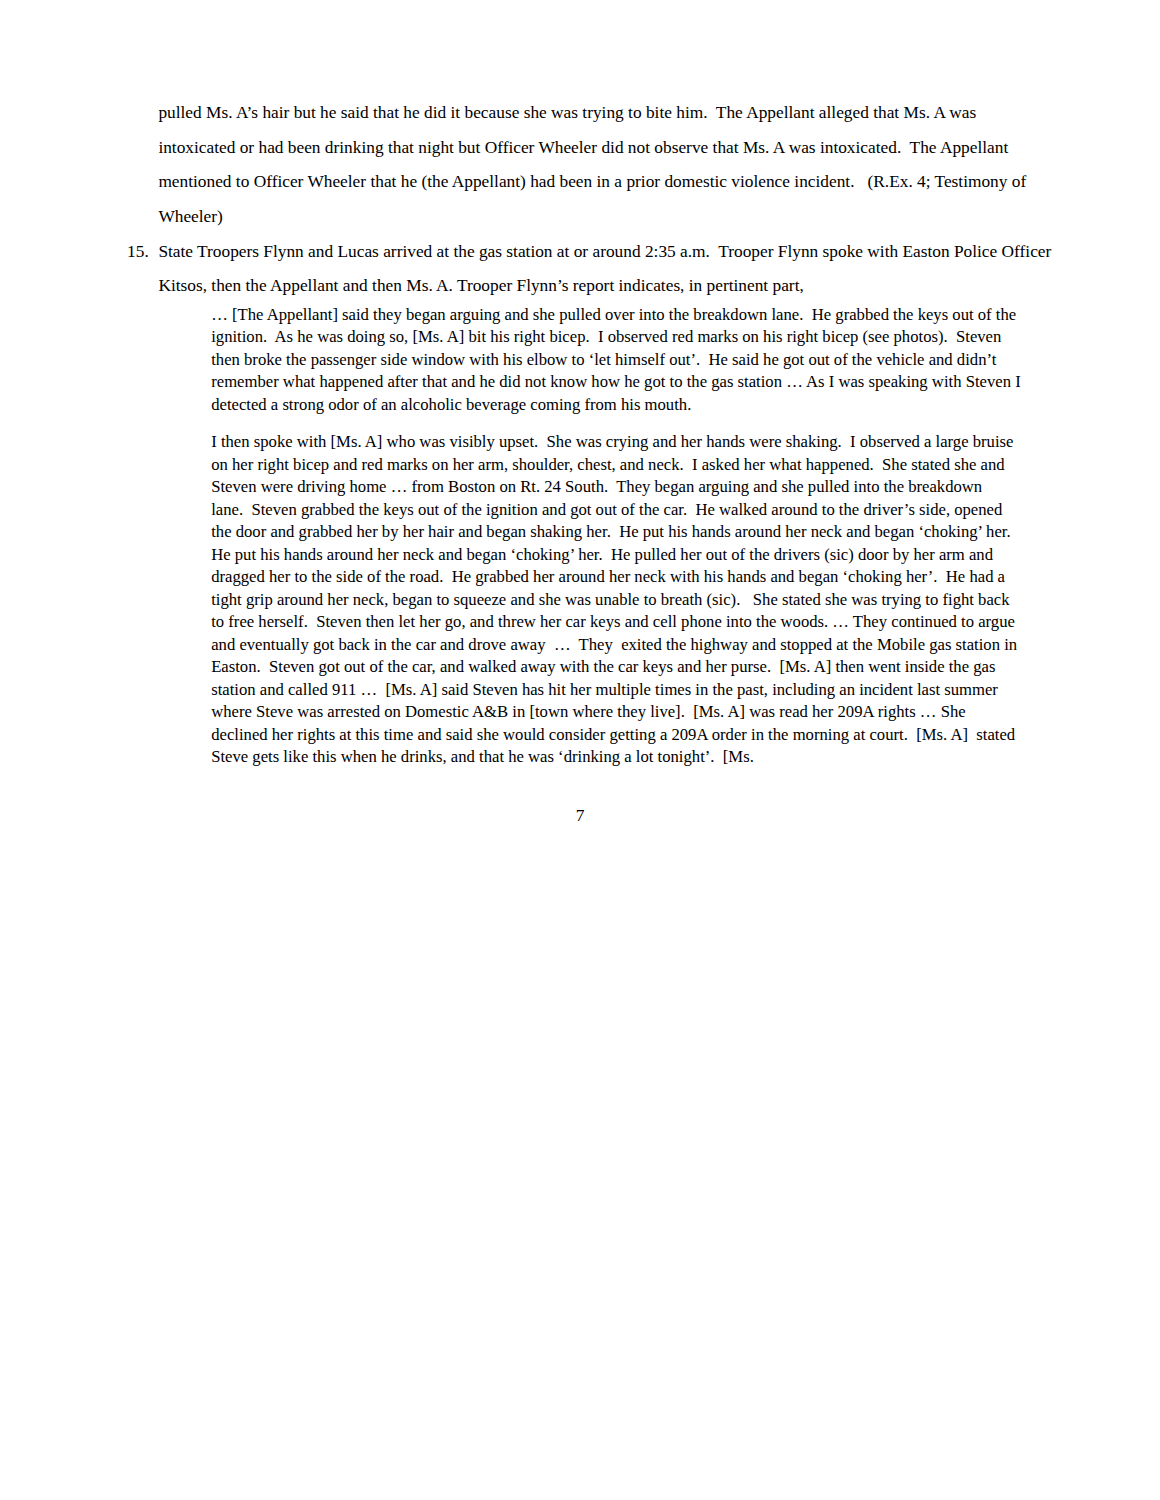pulled Ms. A’s hair but he said that he did it because she was trying to bite him. The Appellant alleged that Ms. A was intoxicated or had been drinking that night but Officer Wheeler did not observe that Ms. A was intoxicated. The Appellant mentioned to Officer Wheeler that he (the Appellant) had been in a prior domestic violence incident. (R.Ex. 4; Testimony of Wheeler)
15. State Troopers Flynn and Lucas arrived at the gas station at or around 2:35 a.m. Trooper Flynn spoke with Easton Police Officer Kitsos, then the Appellant and then Ms. A. Trooper Flynn’s report indicates, in pertinent part,
… [The Appellant] said they began arguing and she pulled over into the breakdown lane. He grabbed the keys out of the ignition. As he was doing so, [Ms. A] bit his right bicep. I observed red marks on his right bicep (see photos). Steven then broke the passenger side window with his elbow to ‘let himself out’. He said he got out of the vehicle and didn’t remember what happened after that and he did not know how he got to the gas station … As I was speaking with Steven I detected a strong odor of an alcoholic beverage coming from his mouth.
I then spoke with [Ms. A] who was visibly upset. She was crying and her hands were shaking. I observed a large bruise on her right bicep and red marks on her arm, shoulder, chest, and neck. I asked her what happened. She stated she and Steven were driving home … from Boston on Rt. 24 South. They began arguing and she pulled into the breakdown lane. Steven grabbed the keys out of the ignition and got out of the car. He walked around to the driver’s side, opened the door and grabbed her by her hair and began shaking her. He put his hands around her neck and began ‘choking’ her. He put his hands around her neck and began ‘choking’ her. He pulled her out of the drivers (sic) door by her arm and dragged her to the side of the road. He grabbed her around her neck with his hands and began ‘choking her’. He had a tight grip around her neck, began to squeeze and she was unable to breath (sic). She stated she was trying to fight back to free herself. Steven then let her go, and threw her car keys and cell phone into the woods. … They continued to argue and eventually got back in the car and drove away … They exited the highway and stopped at the Mobile gas station in Easton. Steven got out of the car, and walked away with the car keys and her purse. [Ms. A] then went inside the gas station and called 911 … [Ms. A] said Steven has hit her multiple times in the past, including an incident last summer where Steve was arrested on Domestic A&B in [town where they live]. [Ms. A] was read her 209A rights … She declined her rights at this time and said she would consider getting a 209A order in the morning at court. [Ms. A] stated Steve gets like this when he drinks, and that he was ‘drinking a lot tonight’. [Ms.
7